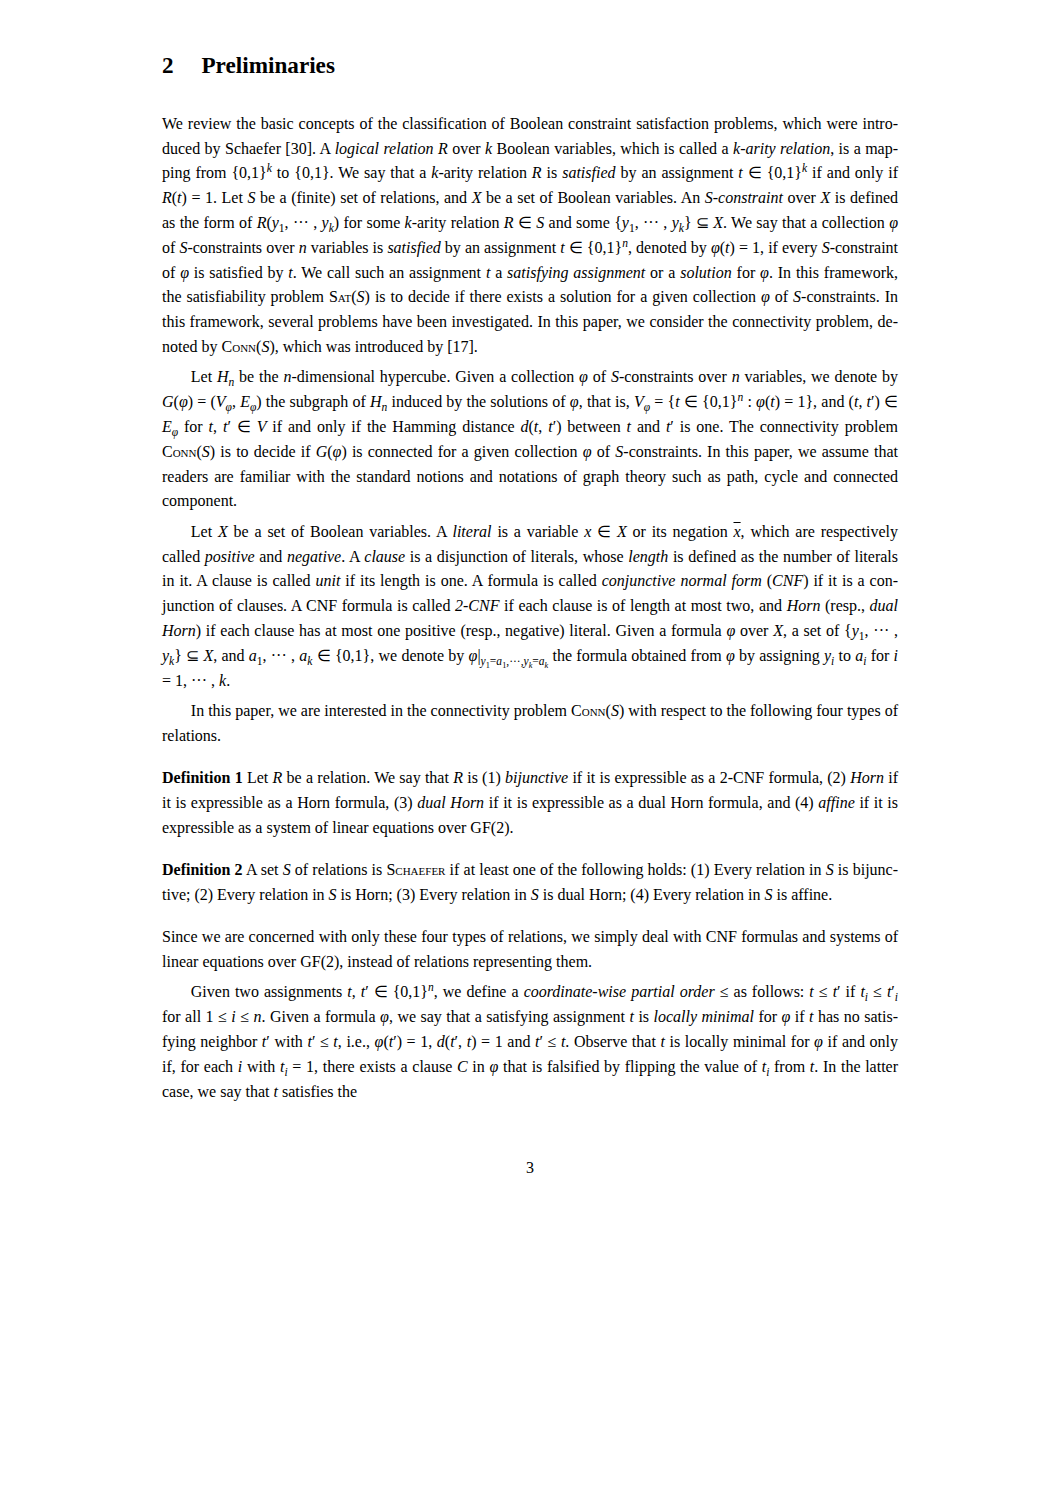2 Preliminaries
We review the basic concepts of the classification of Boolean constraint satisfaction problems, which were introduced by Schaefer [30]. A logical relation R over k Boolean variables, which is called a k-arity relation, is a mapping from {0,1}k to {0,1}. We say that a k-arity relation R is satisfied by an assignment t ∈ {0,1}k if and only if R(t) = 1. Let S be a (finite) set of relations, and X be a set of Boolean variables. An S-constraint over X is defined as the form of R(y1, ··· , yk) for some k-arity relation R ∈ S and some {y1, ··· , yk} ⊆ X. We say that a collection φ of S-constraints over n variables is satisfied by an assignment t ∈ {0,1}n, denoted by φ(t) = 1, if every S-constraint of φ is satisfied by t. We call such an assignment t a satisfying assignment or a solution for φ. In this framework, the satisfiability problem Sat(S) is to decide if there exists a solution for a given collection φ of S-constraints. In this framework, several problems have been investigated. In this paper, we consider the connectivity problem, denoted by Conn(S), which was introduced by [17].
Let Hn be the n-dimensional hypercube. Given a collection φ of S-constraints over n variables, we denote by G(φ) = (Vφ, Eφ) the subgraph of Hn induced by the solutions of φ, that is, Vφ = {t ∈ {0,1}n : φ(t) = 1}, and (t, t′) ∈ Eφ for t, t′ ∈ V if and only if the Hamming distance d(t, t′) between t and t′ is one. The connectivity problem Conn(S) is to decide if G(φ) is connected for a given collection φ of S-constraints. In this paper, we assume that readers are familiar with the standard notions and notations of graph theory such as path, cycle and connected component.
Let X be a set of Boolean variables. A literal is a variable x ∈ X or its negation x, which are respectively called positive and negative. A clause is a disjunction of literals, whose length is defined as the number of literals in it. A clause is called unit if its length is one. A formula is called conjunctive normal form (CNF) if it is a conjunction of clauses. A CNF formula is called 2-CNF if each clause is of length at most two, and Horn (resp., dual Horn) if each clause has at most one positive (resp., negative) literal. Given a formula φ over X, a set of {y1, ··· , yk} ⊆ X, and a1, ··· , ak ∈ {0,1}, we denote by φ|y1=a1,···,yk=ak the formula obtained from φ by assigning yi to ai for i = 1, ··· , k.
In this paper, we are interested in the connectivity problem Conn(S) with respect to the following four types of relations.
Definition 1 Let R be a relation. We say that R is (1) bijunctive if it is expressible as a 2-CNF formula, (2) Horn if it is expressible as a Horn formula, (3) dual Horn if it is expressible as a dual Horn formula, and (4) affine if it is expressible as a system of linear equations over GF(2).
Definition 2 A set S of relations is Schaefer if at least one of the following holds: (1) Every relation in S is bijunctive; (2) Every relation in S is Horn; (3) Every relation in S is dual Horn; (4) Every relation in S is affine.
Since we are concerned with only these four types of relations, we simply deal with CNF formulas and systems of linear equations over GF(2), instead of relations representing them.
Given two assignments t, t′ ∈ {0,1}n, we define a coordinate-wise partial order ≤ as follows: t ≤ t′ if ti ≤ t′i for all 1 ≤ i ≤ n. Given a formula φ, we say that a satisfying assignment t is locally minimal for φ if t has no satisfying neighbor t′ with t′ ≤ t, i.e., φ(t′) = 1, d(t′, t) = 1 and t′ ≤ t. Observe that t is locally minimal for φ if and only if, for each i with ti = 1, there exists a clause C in φ that is falsified by flipping the value of ti from t. In the latter case, we say that t satisfies the
3